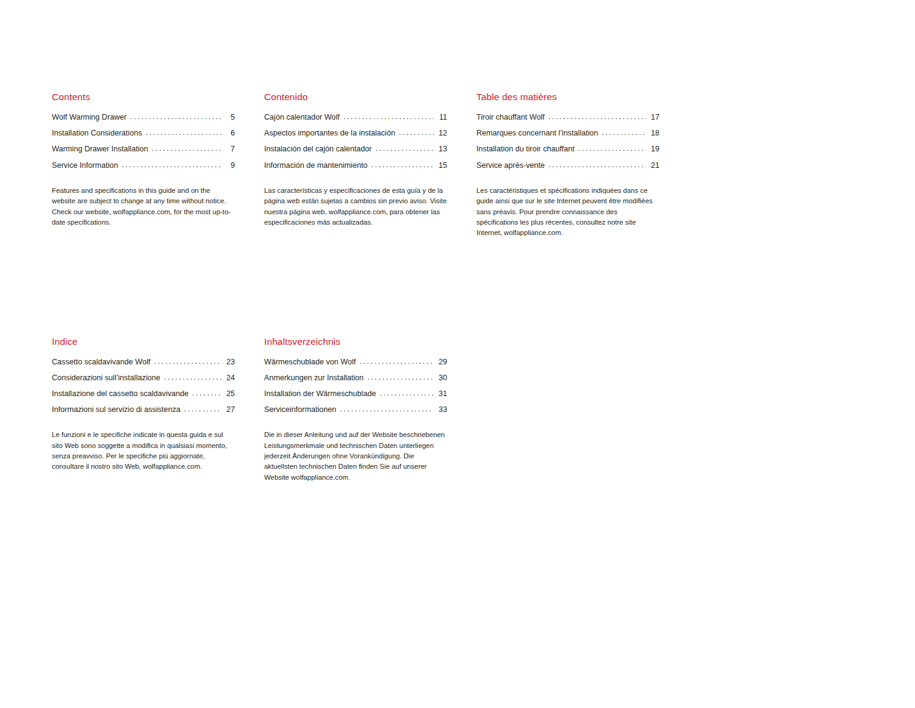Contents
Wolf Warming Drawer........................................................... 5
Installation Considerations........................................................... 6
Warming Drawer Installation........................................................... 7
Service Information........................................................... 9
Features and specifications in this guide and on the website are subject to change at any time without notice. Check our website, wolfappliance.com, for the most up-to-date specifications.
Contenido
Cajón calentador Wolf........................................................... 11
Aspectos importantes de la instalación........................................................... 12
Instalación del cajón calentador........................................................... 13
Información de mantenimiento........................................................... 15
Las características y especificaciones de esta guía y de la página web están sujetas a cambios sin previo aviso. Visite nuestra página web, wolfappliance.com, para obtener las especificaciones más actualizadas.
Table des matières
Tiroir chauffant Wolf........................................................... 17
Remarques concernant l’installation........................................................... 18
Installation du tiroir chauffant........................................................... 19
Service après-vente........................................................... 21
Les caractéristiques et spécifications indiquées dans ce guide ainsi que sur le site Internet peuvent être modifiées sans préavis. Pour prendre connaissance des spécifications les plus récentes, consultez notre site Internet, wolfappliance.com.
Indice
Cassetto scaldavivande Wolf........................................................... 23
Considerazioni sull’installazione........................................................... 24
Installazione del cassetto scaldavivande........................................................... 25
Informazioni sul servizio di assistenza........................................................... 27
Le funzioni e le specifiche indicate in questa guida e sul sito Web sono soggette a modifica in qualsiasi momento, senza preavviso. Per le specifiche più aggiornate, consultare il nostro sito Web, wolfappliance.com.
Inhaltsverzeichnis
Wärmeschublade von Wolf........................................................... 29
Anmerkungen zur Installation........................................................... 30
Installation der Wärmeschublade........................................................... 31
Serviceinformationen........................................................... 33
Die in dieser Anleitung und auf der Website beschriebenen Leistungsmerkmale und technischen Daten unterliegen jederzeit Änderungen ohne Vorankündigung. Die aktuellsten technischen Daten finden Sie auf unserer Website wolfappliance.com.